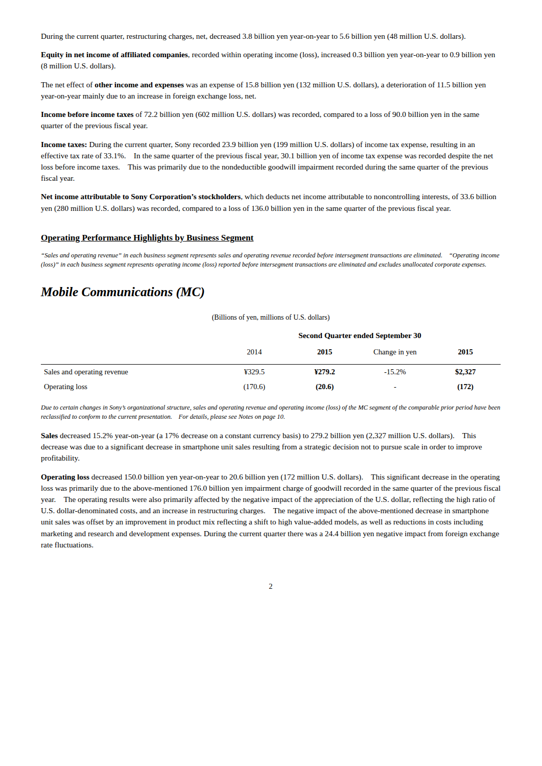During the current quarter, restructuring charges, net, decreased 3.8 billion yen year-on-year to 5.6 billion yen (48 million U.S. dollars).
Equity in net income of affiliated companies, recorded within operating income (loss), increased 0.3 billion yen year-on-year to 0.9 billion yen (8 million U.S. dollars).
The net effect of other income and expenses was an expense of 15.8 billion yen (132 million U.S. dollars), a deterioration of 11.5 billion yen year-on-year mainly due to an increase in foreign exchange loss, net.
Income before income taxes of 72.2 billion yen (602 million U.S. dollars) was recorded, compared to a loss of 90.0 billion yen in the same quarter of the previous fiscal year.
Income taxes: During the current quarter, Sony recorded 23.9 billion yen (199 million U.S. dollars) of income tax expense, resulting in an effective tax rate of 33.1%. In the same quarter of the previous fiscal year, 30.1 billion yen of income tax expense was recorded despite the net loss before income taxes. This was primarily due to the nondeductible goodwill impairment recorded during the same quarter of the previous fiscal year.
Net income attributable to Sony Corporation’s stockholders, which deducts net income attributable to noncontrolling interests, of 33.6 billion yen (280 million U.S. dollars) was recorded, compared to a loss of 136.0 billion yen in the same quarter of the previous fiscal year.
Operating Performance Highlights by Business Segment
“Sales and operating revenue” in each business segment represents sales and operating revenue recorded before intersegment transactions are eliminated. “Operating income (loss)” in each business segment represents operating income (loss) reported before intersegment transactions are eliminated and excludes unallocated corporate expenses.
Mobile Communications (MC)
(Billions of yen, millions of U.S. dollars)
| | Second Quarter ended September 30 |
| | 2014 | 2015 | Change in yen | 2015 |
| Sales and operating revenue | ¥329.5 | ¥279.2 | -15.2% | $2,327 |
| Operating loss | (170.6) | (20.6) | - | (172) |
Due to certain changes in Sony’s organizational structure, sales and operating revenue and operating income (loss) of the MC segment of the comparable prior period have been reclassified to conform to the current presentation. For details, please see Notes on page 10.
Sales decreased 15.2% year-on-year (a 17% decrease on a constant currency basis) to 279.2 billion yen (2,327 million U.S. dollars). This decrease was due to a significant decrease in smartphone unit sales resulting from a strategic decision not to pursue scale in order to improve profitability.
Operating loss decreased 150.0 billion yen year-on-year to 20.6 billion yen (172 million U.S. dollars). This significant decrease in the operating loss was primarily due to the above-mentioned 176.0 billion yen impairment charge of goodwill recorded in the same quarter of the previous fiscal year. The operating results were also primarily affected by the negative impact of the appreciation of the U.S. dollar, reflecting the high ratio of U.S. dollar-denominated costs, and an increase in restructuring charges. The negative impact of the above-mentioned decrease in smartphone unit sales was offset by an improvement in product mix reflecting a shift to high value-added models, as well as reductions in costs including marketing and research and development expenses. During the current quarter there was a 24.4 billion yen negative impact from foreign exchange rate fluctuations.
2